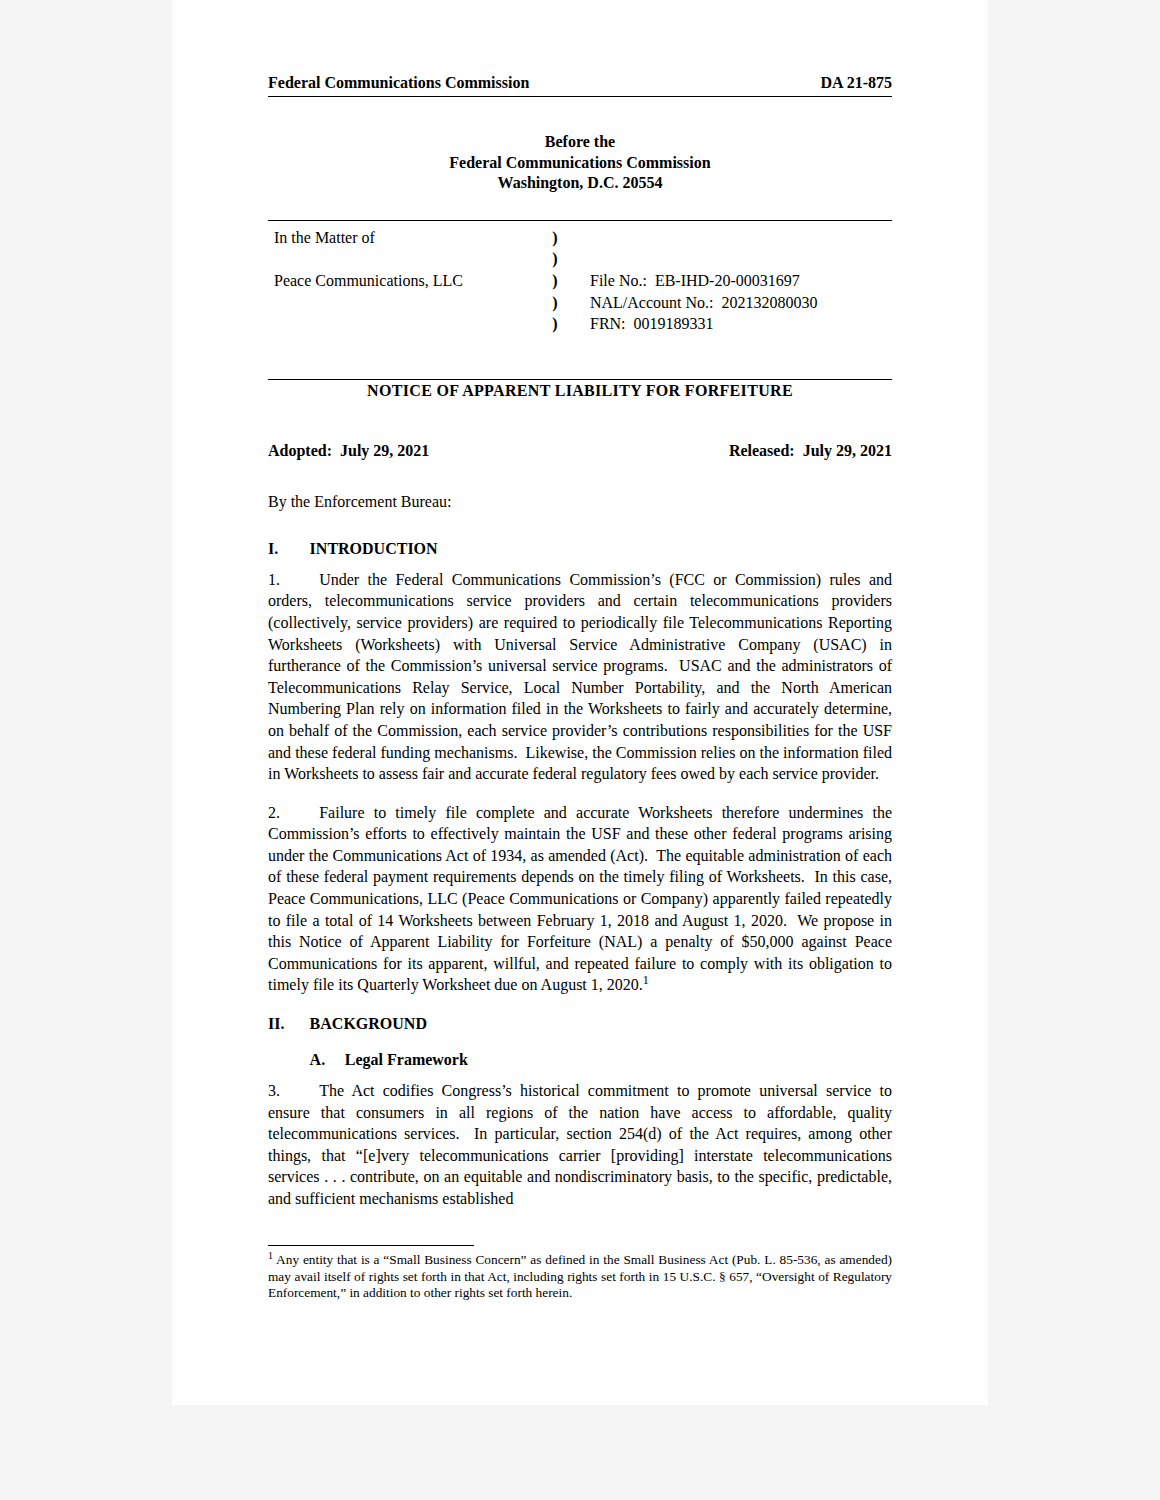Federal Communications Commission DA 21-875
Before the
Federal Communications Commission
Washington, D.C. 20554
| In the Matter of | ) | |
| | ) | |
| Peace Communications, LLC | ) | File No.: EB-IHD-20-00031697 |
| | ) | NAL/Account No.: 202132080030 |
| | ) | FRN: 0019189331 |
NOTICE OF APPARENT LIABILITY FOR FORFEITURE
Adopted: July 29, 2021 Released: July 29, 2021
By the Enforcement Bureau:
I. INTRODUCTION
1. Under the Federal Communications Commission’s (FCC or Commission) rules and orders, telecommunications service providers and certain telecommunications providers (collectively, service providers) are required to periodically file Telecommunications Reporting Worksheets (Worksheets) with Universal Service Administrative Company (USAC) in furtherance of the Commission’s universal service programs. USAC and the administrators of Telecommunications Relay Service, Local Number Portability, and the North American Numbering Plan rely on information filed in the Worksheets to fairly and accurately determine, on behalf of the Commission, each service provider’s contributions responsibilities for the USF and these federal funding mechanisms. Likewise, the Commission relies on the information filed in Worksheets to assess fair and accurate federal regulatory fees owed by each service provider.
2. Failure to timely file complete and accurate Worksheets therefore undermines the Commission’s efforts to effectively maintain the USF and these other federal programs arising under the Communications Act of 1934, as amended (Act). The equitable administration of each of these federal payment requirements depends on the timely filing of Worksheets. In this case, Peace Communications, LLC (Peace Communications or Company) apparently failed repeatedly to file a total of 14 Worksheets between February 1, 2018 and August 1, 2020. We propose in this Notice of Apparent Liability for Forfeiture (NAL) a penalty of $50,000 against Peace Communications for its apparent, willful, and repeated failure to comply with its obligation to timely file its Quarterly Worksheet due on August 1, 2020.1
II. BACKGROUND
A. Legal Framework
3. The Act codifies Congress’s historical commitment to promote universal service to ensure that consumers in all regions of the nation have access to affordable, quality telecommunications services. In particular, section 254(d) of the Act requires, among other things, that “[e]very telecommunications carrier [providing] interstate telecommunications services . . . contribute, on an equitable and nondiscriminatory basis, to the specific, predictable, and sufficient mechanisms established
1 Any entity that is a “Small Business Concern” as defined in the Small Business Act (Pub. L. 85-536, as amended) may avail itself of rights set forth in that Act, including rights set forth in 15 U.S.C. § 657, “Oversight of Regulatory Enforcement,” in addition to other rights set forth herein.